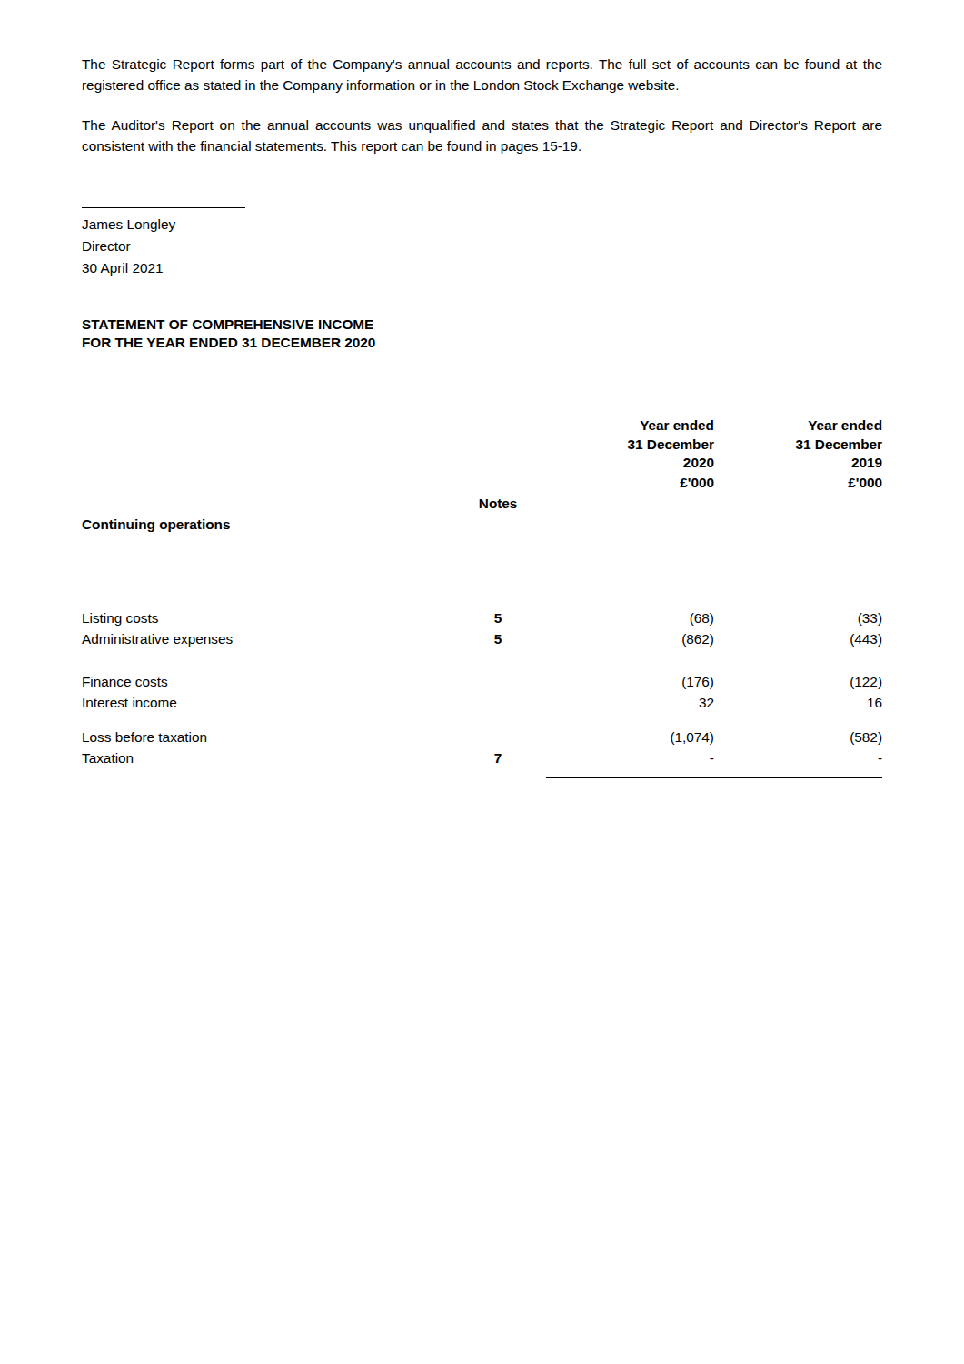The Strategic Report forms part of the Company's annual accounts and reports. The full set of accounts can be found at the registered office as stated in the Company information or in the London Stock Exchange website.
The Auditor's Report on the annual accounts was unqualified and states that the Strategic Report and Director's Report are consistent with the financial statements. This report can be found in pages 15-19.
James Longley
Director
30 April 2021
STATEMENT OF COMPREHENSIVE INCOME FOR THE YEAR ENDED 31 DECEMBER 2020
| | | Year ended 31 December 2020 | Year ended 31 December 2019 |
| | | £'000 | £'000 |
| | Notes | | |
| Continuing operations | | | |
| Listing costs | 5 | (68) | (33) |
| Administrative expenses | 5 | (862) | (443) |
| Finance costs | | (176) | (122) |
| Interest income | | 32 | 16 |
| Loss before taxation | | (1,074) | (582) |
| Taxation | 7 | - | - |